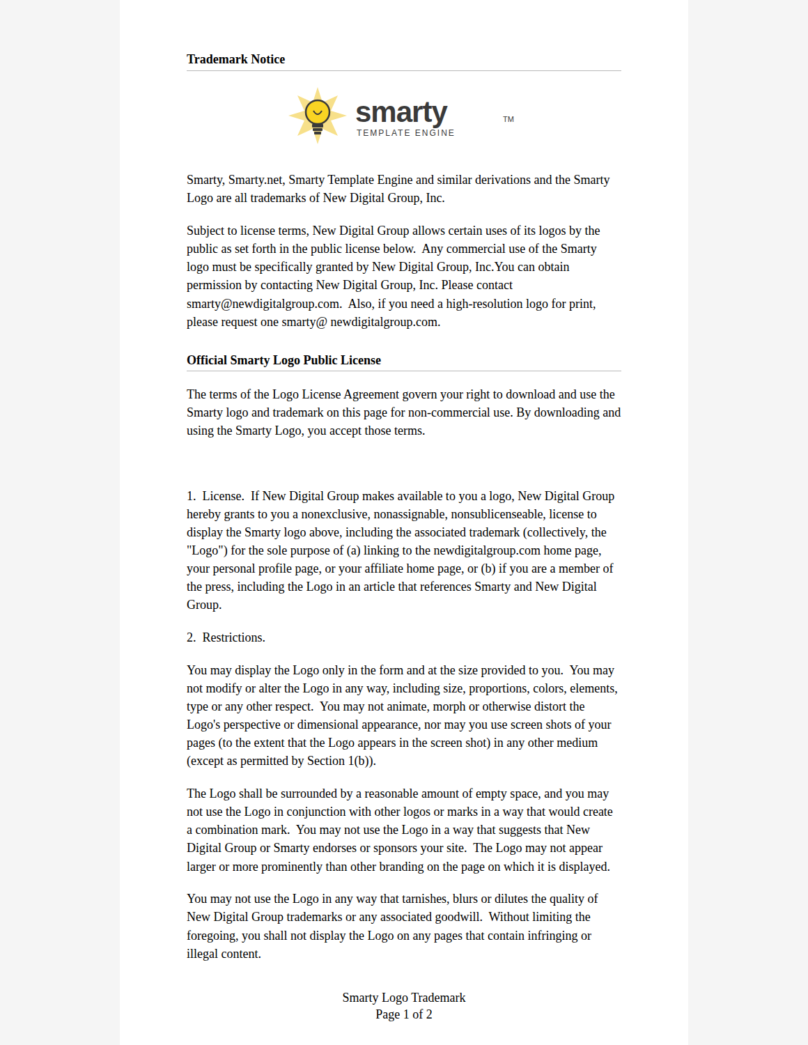Trademark Notice
smarty TM TEMPLATE ENGINE
Smarty, Smarty.net, Smarty Template Engine and similar derivations and the Smarty Logo are all trademarks of New Digital Group, Inc.
Subject to license terms, New Digital Group allows certain uses of its logos by the public as set forth in the public license below. Any commercial use of the Smarty logo must be specifically granted by New Digital Group, Inc.You can obtain permission by contacting New Digital Group, Inc. Please contact smarty@newdigitalgroup.com. Also, if you need a high-resolution logo for print, please request one smarty@ newdigitalgroup.com.
Official Smarty Logo Public License
The terms of the Logo License Agreement govern your right to download and use the Smarty logo and trademark on this page for non-commercial use. By downloading and using the Smarty Logo, you accept those terms.
1. License. If New Digital Group makes available to you a logo, New Digital Group hereby grants to you a nonexclusive, nonassignable, nonsublicenseable, license to display the Smarty logo above, including the associated trademark (collectively, the "Logo") for the sole purpose of (a) linking to the newdigitalgroup.com home page, your personal profile page, or your affiliate home page, or (b) if you are a member of the press, including the Logo in an article that references Smarty and New Digital Group.
2. Restrictions.
You may display the Logo only in the form and at the size provided to you. You may not modify or alter the Logo in any way, including size, proportions, colors, elements, type or any other respect. You may not animate, morph or otherwise distort the Logo's perspective or dimensional appearance, nor may you use screen shots of your pages (to the extent that the Logo appears in the screen shot) in any other medium (except as permitted by Section 1(b)).
The Logo shall be surrounded by a reasonable amount of empty space, and you may not use the Logo in conjunction with other logos or marks in a way that would create a combination mark. You may not use the Logo in a way that suggests that New Digital Group or Smarty endorses or sponsors your site. The Logo may not appear larger or more prominently than other branding on the page on which it is displayed.
You may not use the Logo in any way that tarnishes, blurs or dilutes the quality of New Digital Group trademarks or any associated goodwill. Without limiting the foregoing, you shall not display the Logo on any pages that contain infringing or illegal content.
Smarty Logo Trademark
Page 1 of 2